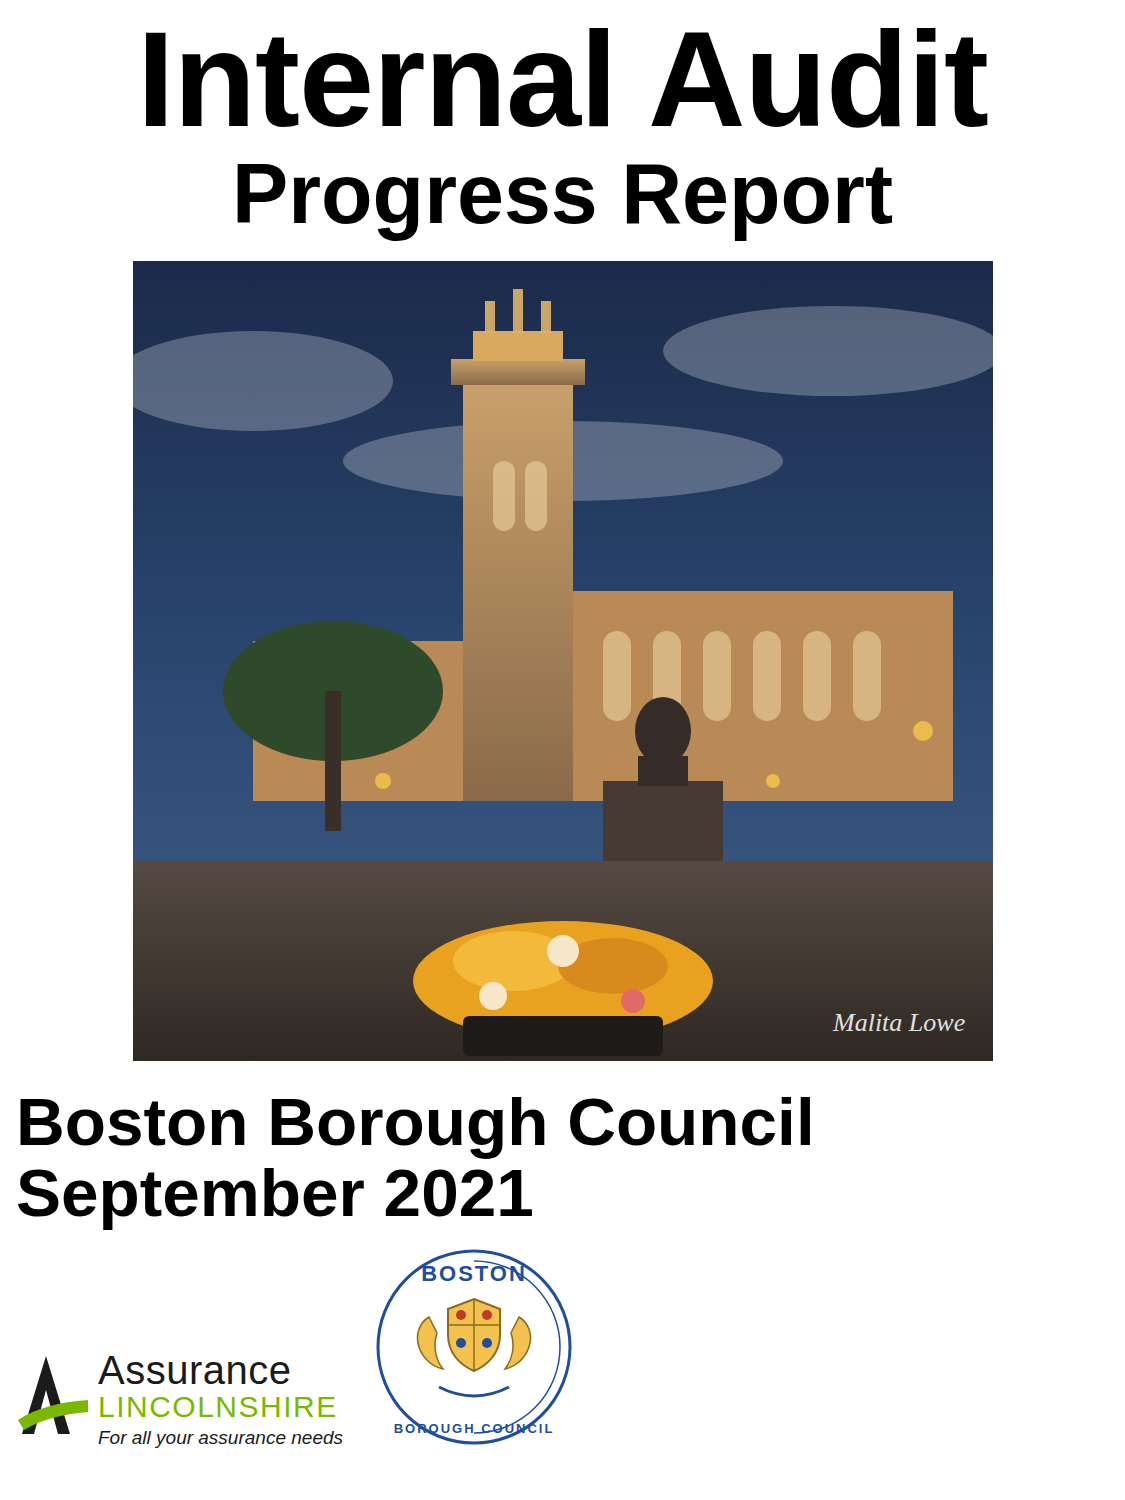Internal Audit
Progress Report
Boston Borough Council September 2021
Assurance LINCOLNSHIRE For all your assurance needs
BOSTON BOROUGH COUNCIL